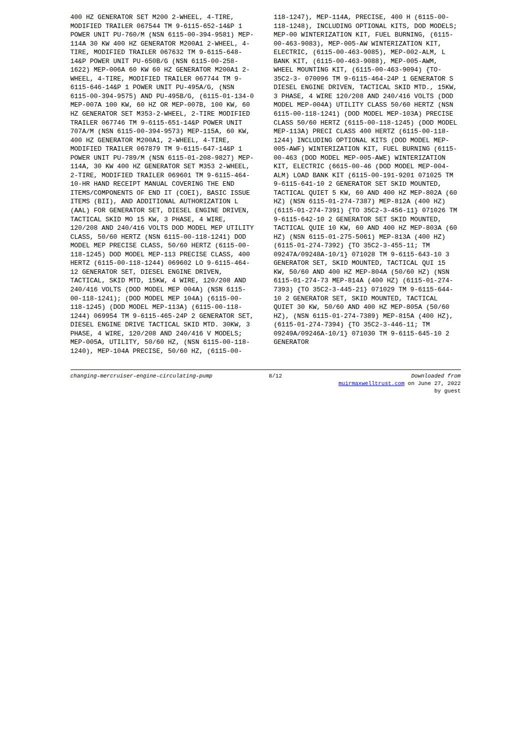400 HZ GENERATOR SET M200 2-WHEEL, 4-TIRE, MODIFIED TRAILER 067544 TM 9-6115-652-14&P 1 POWER UNIT PU-760/M (NSN 6115-00-394-9581) MEP-114A 30 KW 400 HZ GENERATOR M200A1 2-WHEEL, 4-TIRE, MODIFIED TRAILER 067632 TM 9-6115-648-14&P POWER UNIT PU-650B/G (NSN 6115-00-258-1622) MEP-006A 60 KW 60 HZ GENERATOR M200A1 2-WHEEL, 4-TIRE, MODIFIED TRAILER 067744 TM 9-6115-646-14&P 1 POWER UNIT PU-495A/G, (NSN 6115-00-394-9575) AND PU-495B/G, (6115-01-134-0 MEP-007A 100 KW, 60 HZ OR MEP-007B, 100 KW, 60 HZ GENERATOR SET M353-2-WHEEL, 2-TIRE MODIFIED TRAILER 067746 TM 9-6115-651-14&P POWER UNIT 707A/M (NSN 6115-00-394-9573) MEP-115A, 60 KW, 400 HZ GENERATOR M200A1, 2-WHEEL, 4-TIRE, MODIFIED TRAILER 067879 TM 9-6115-647-14&P 1 POWER UNIT PU-789/M (NSN 6115-01-208-9827) MEP-114A, 30 KW 400 HZ GENERATOR SET M353 2-WHEEL, 2-TIRE, MODIFIED TRAILER 069601 TM 9-6115-464-10-HR HAND RECEIPT MANUAL COVERING THE END ITEMS/COMPONENTS OF END IT (COEI), BASIC ISSUE ITEMS (BII), AND ADDITIONAL AUTHORIZATION L (AAL) FOR GENERATOR SET, DIESEL ENGINE DRIVEN, TACTICAL SKID MO 15 KW, 3 PHASE, 4 WIRE, 120/208 AND 240/416 VOLTS DOD MODEL MEP UTILITY CLASS, 50/60 HERTZ (NSN 6115-00-118-1241) DOD MODEL MEP PRECISE CLASS, 50/60 HERTZ (6115-00-118-1245) DOD MODEL MEP-113 PRECISE CLASS, 400 HERTZ (6115-00-118-1244) 069602 LO 9-6115-464-12 GENERATOR SET, DIESEL ENGINE DRIVEN, TACTICAL, SKID MTD, 15KW, 4 WIRE, 120/208 AND 240/416 VOLTS (DOD MODEL MEP 004A) (NSN 6115-00-118-1241); (DOD MODEL MEP 104A) (6115-00-118-1245) (DOD MODEL MEP-113A) (6115-00-118-1244) 069954 TM 9-6115-465-24P 2 GENERATOR SET, DIESEL ENGINE DRIVE TACTICAL SKID MTD. 30KW, 3 PHASE, 4 WIRE, 120/208 AND 240/416 V MODELS; MEP-005A, UTILITY, 50/60 HZ, (NSN 6115-00-118-1240), MEP-104A PRECISE, 50/60 HZ, (6115-00-118-1247), MEP-114A, PRECISE, 400 H (6115-00-118-1248), INCLUDING OPTIONAL KITS, DOD MODELS; MEP-00 WINTERIZATION KIT, FUEL BURNING, (6115-00-463-9083), MEP-005-AW WINTERIZATION KIT, ELECTRIC, (6115-00-463-9085), MEP-002-ALM, L BANK KIT, (6115-00-463-9088), MEP-005-AWM, WHEEL MOUNTING KIT, (6115-00-463-9094) {TO-35C2-3- 070096 TM 9-6115-464-24P 1 GENERATOR S DIESEL ENGINE DRIVEN, TACTICAL SKID MTD., 15KW, 3 PHASE, 4 WIRE 120/208 AND 240/416 VOLTS (DOD MODEL MEP-004A) UTILITY CLASS 50/60 HERTZ (NSN 6115-00-118-1241) (DOD MODEL MEP-103A) PRECISE CLASS 50/60 HERTZ (6115-00-118-1245) (DOD MODEL MEP-113A) PRECI CLASS 400 HERTZ (6115-00-118-1244) INCLUDING OPTIONAL KITS (DOD MODEL MEP-005-AWF) WINTERIZATION KIT, FUEL BURNING (6115-00-463 (DOD MODEL MEP-005-AWE) WINTERIZATION KIT, ELECTRIC (6615-00-46 (DOD MODEL MEP-004-ALM) LOAD BANK KIT (6115-00-191-9201 071025 TM 9-6115-641-10 2 GENERATOR SET SKID MOUNTED, TACTICAL QUIET 5 KW, 60 AND 400 HZ MEP-802A (60 HZ) (NSN 6115-01-274-7387) MEP-812A (400 HZ) (6115-01-274-7391) {TO 35C2-3-456-11} 071026 TM 9-6115-642-10 2 GENERATOR SET SKID MOUNTED, TACTICAL QUIE 10 KW, 60 AND 400 HZ MEP-803A (60 HZ) (NSN 6115-01-275-5061) MEP-813A (400 HZ) (6115-01-274-7392) {TO 35C2-3-455-11; TM 09247A/09248A-10/1} 071028 TM 9-6115-643-10 3 GENERATOR SET, SKID MOUNTED, TACTICAL QUI 15 KW, 50/60 AND 400 HZ MEP-804A (50/60 HZ) (NSN 6115-01-274-73 MEP-814A (400 HZ) (6115-01-274-7393) {TO 35C2-3-445-21} 071029 TM 9-6115-644-10 2 GENERATOR SET, SKID MOUNTED, TACTICAL QUIET 30 KW, 50/60 AND 400 HZ MEP-805A (50/60 HZ), (NSN 6115-01-274-7389) MEP-815A (400 HZ), (6115-01-274-7394) {TO 35C2-3-446-11; TM 09249A/09246A-10/1} 071030 TM 9-6115-645-10 2 GENERATOR
changing-mercruiser-engine-circulating-pump
8/12
Downloaded from
muirmaxwelltrust.com on June 27, 2022
by guest